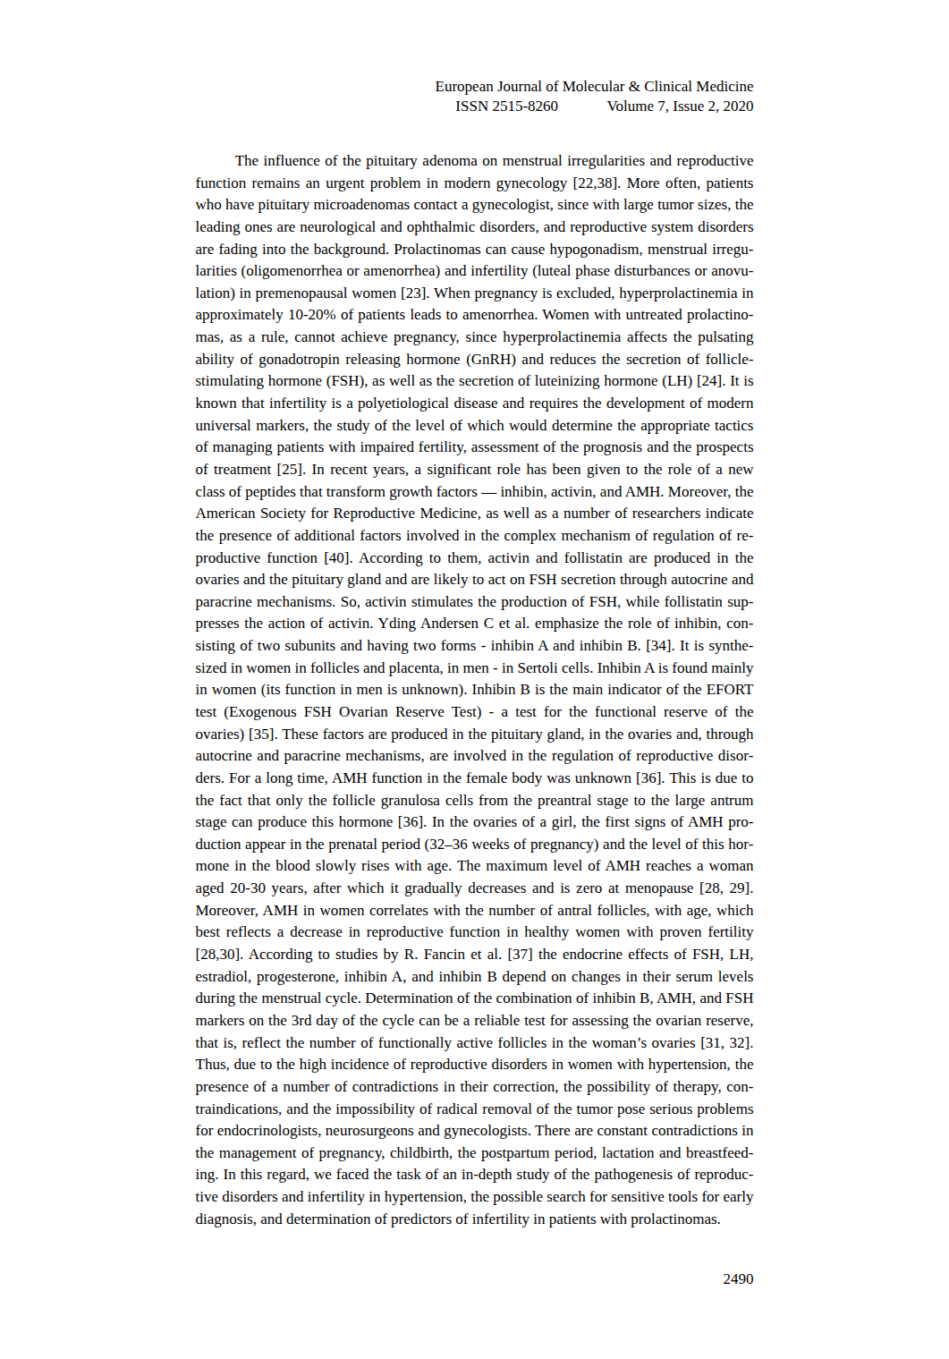European Journal of Molecular & Clinical Medicine ISSN 2515-8260 Volume 7, Issue 2, 2020
The influence of the pituitary adenoma on menstrual irregularities and reproductive function remains an urgent problem in modern gynecology [22,38]. More often, patients who have pituitary microadenomas contact a gynecologist, since with large tumor sizes, the leading ones are neurological and ophthalmic disorders, and reproductive system disorders are fading into the background. Prolactinomas can cause hypogonadism, menstrual irregularities (oligomenorrhea or amenorrhea) and infertility (luteal phase disturbances or anovulation) in premenopausal women [23]. When pregnancy is excluded, hyperprolactinemia in approximately 10-20% of patients leads to amenorrhea. Women with untreated prolactinomas, as a rule, cannot achieve pregnancy, since hyperprolactinemia affects the pulsating ability of gonadotropin releasing hormone (GnRH) and reduces the secretion of follicle-stimulating hormone (FSH), as well as the secretion of luteinizing hormone (LH) [24]. It is known that infertility is a polyetiological disease and requires the development of modern universal markers, the study of the level of which would determine the appropriate tactics of managing patients with impaired fertility, assessment of the prognosis and the prospects of treatment [25]. In recent years, a significant role has been given to the role of a new class of peptides that transform growth factors — inhibin, activin, and AMH. Moreover, the American Society for Reproductive Medicine, as well as a number of researchers indicate the presence of additional factors involved in the complex mechanism of regulation of reproductive function [40]. According to them, activin and follistatin are produced in the ovaries and the pituitary gland and are likely to act on FSH secretion through autocrine and paracrine mechanisms. So, activin stimulates the production of FSH, while follistatin suppresses the action of activin. Yding Andersen C et al. emphasize the role of inhibin, consisting of two subunits and having two forms - inhibin A and inhibin B. [34]. It is synthesized in women in follicles and placenta, in men - in Sertoli cells. Inhibin A is found mainly in women (its function in men is unknown). Inhibin B is the main indicator of the EFORT test (Exogenous FSH Ovarian Reserve Test) - a test for the functional reserve of the ovaries) [35]. These factors are produced in the pituitary gland, in the ovaries and, through autocrine and paracrine mechanisms, are involved in the regulation of reproductive disorders. For a long time, AMH function in the female body was unknown [36]. This is due to the fact that only the follicle granulosa cells from the preantral stage to the large antrum stage can produce this hormone [36]. In the ovaries of a girl, the first signs of AMH production appear in the prenatal period (32–36 weeks of pregnancy) and the level of this hormone in the blood slowly rises with age. The maximum level of AMH reaches a woman aged 20-30 years, after which it gradually decreases and is zero at menopause [28, 29]. Moreover, AMH in women correlates with the number of antral follicles, with age, which best reflects a decrease in reproductive function in healthy women with proven fertility [28,30]. According to studies by R. Fancin et al. [37] the endocrine effects of FSH, LH, estradiol, progesterone, inhibin A, and inhibin B depend on changes in their serum levels during the menstrual cycle. Determination of the combination of inhibin B, AMH, and FSH markers on the 3rd day of the cycle can be a reliable test for assessing the ovarian reserve, that is, reflect the number of functionally active follicles in the woman’s ovaries [31, 32]. Thus, due to the high incidence of reproductive disorders in women with hypertension, the presence of a number of contradictions in their correction, the possibility of therapy, contraindications, and the impossibility of radical removal of the tumor pose serious problems for endocrinologists, neurosurgeons and gynecologists. There are constant contradictions in the management of pregnancy, childbirth, the postpartum period, lactation and breastfeeding. In this regard, we faced the task of an in-depth study of the pathogenesis of reproductive disorders and infertility in hypertension, the possible search for sensitive tools for early diagnosis, and determination of predictors of infertility in patients with prolactinomas.
2490